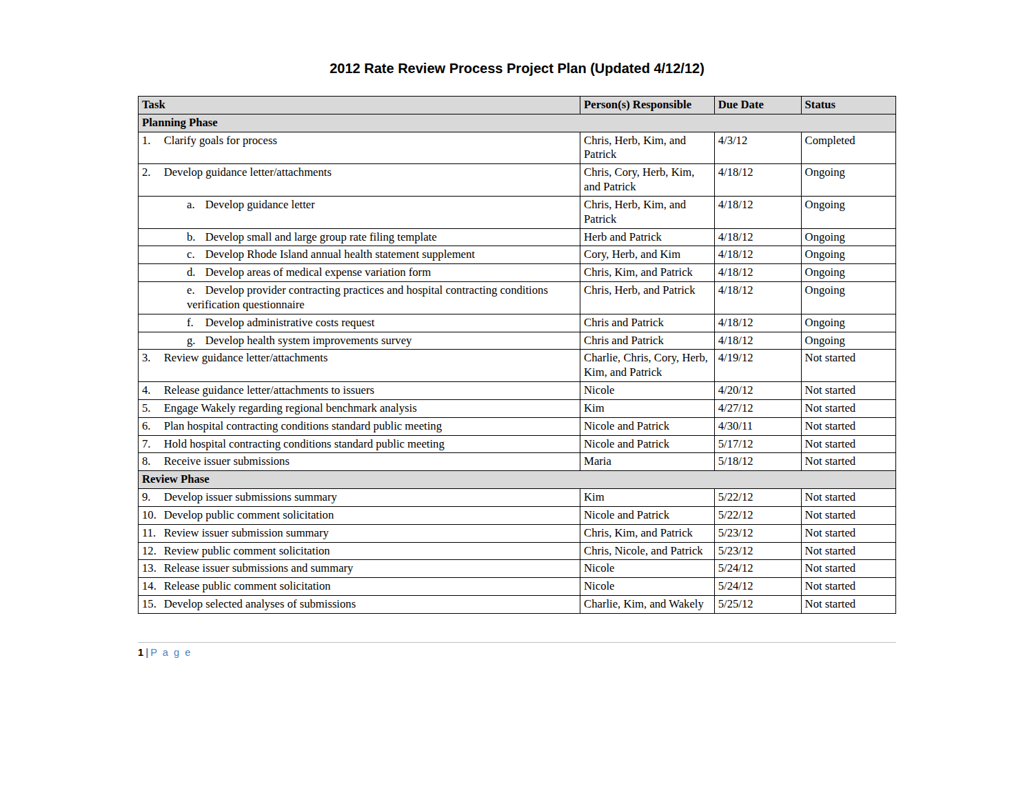2012 Rate Review Process Project Plan (Updated 4/12/12)
| Task | Person(s) Responsible | Due Date | Status |
| --- | --- | --- | --- |
| Planning Phase |
| 1. Clarify goals for process | Chris, Herb, Kim, and Patrick | 4/3/12 | Completed |
| 2. Develop guidance letter/attachments | Chris, Cory, Herb, Kim, and Patrick | 4/18/12 | Ongoing |
| a. Develop guidance letter | Chris, Herb, Kim, and Patrick | 4/18/12 | Ongoing |
| b. Develop small and large group rate filing template | Herb and Patrick | 4/18/12 | Ongoing |
| c. Develop Rhode Island annual health statement supplement | Cory, Herb, and Kim | 4/18/12 | Ongoing |
| d. Develop areas of medical expense variation form | Chris, Kim, and Patrick | 4/18/12 | Ongoing |
| e. Develop provider contracting practices and hospital contracting conditions verification questionnaire | Chris, Herb, and Patrick | 4/18/12 | Ongoing |
| f. Develop administrative costs request | Chris and Patrick | 4/18/12 | Ongoing |
| g. Develop health system improvements survey | Chris and Patrick | 4/18/12 | Ongoing |
| 3. Review guidance letter/attachments | Charlie, Chris, Cory, Herb, Kim, and Patrick | 4/19/12 | Not started |
| 4. Release guidance letter/attachments to issuers | Nicole | 4/20/12 | Not started |
| 5. Engage Wakely regarding regional benchmark analysis | Kim | 4/27/12 | Not started |
| 6. Plan hospital contracting conditions standard public meeting | Nicole and Patrick | 4/30/11 | Not started |
| 7. Hold hospital contracting conditions standard public meeting | Nicole and Patrick | 5/17/12 | Not started |
| 8. Receive issuer submissions | Maria | 5/18/12 | Not started |
| Review Phase |
| 9. Develop issuer submissions summary | Kim | 5/22/12 | Not started |
| 10. Develop public comment solicitation | Nicole and Patrick | 5/22/12 | Not started |
| 11. Review issuer submission summary | Chris, Kim, and Patrick | 5/23/12 | Not started |
| 12. Review public comment solicitation | Chris, Nicole, and Patrick | 5/23/12 | Not started |
| 13. Release issuer submissions and summary | Nicole | 5/24/12 | Not started |
| 14. Release public comment solicitation | Nicole | 5/24/12 | Not started |
| 15. Develop selected analyses of submissions | Charlie, Kim, and Wakely | 5/25/12 | Not started |
1|P a g e